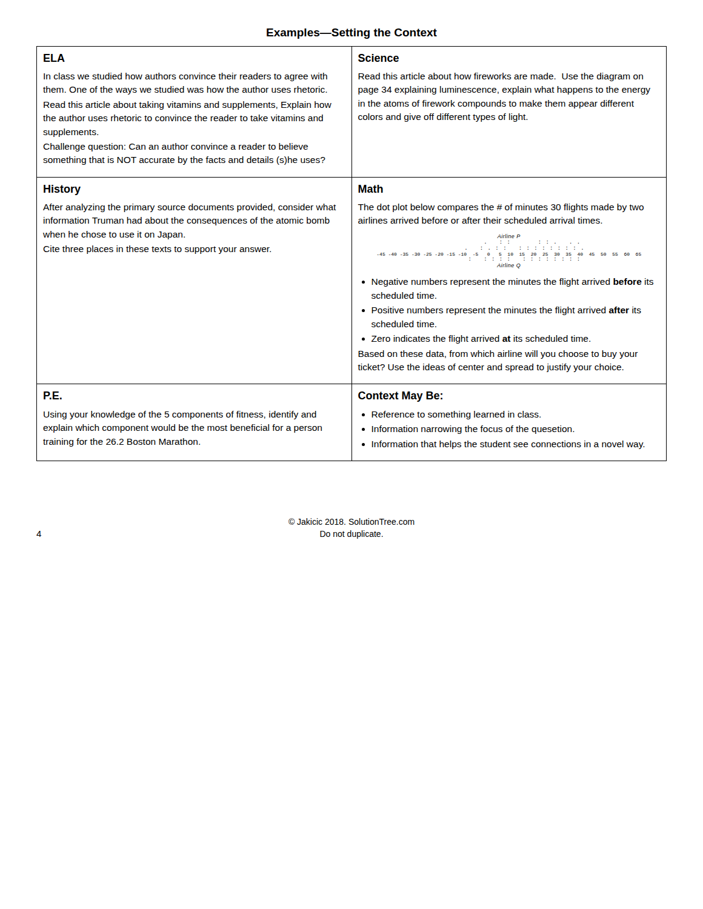Examples—Setting the Context
| ELA In class we studied how authors convince their readers to agree with them. One of the ways we studied was how the author uses rhetoric. Read this article about taking vitamins and supplements, Explain how the author uses rhetoric to convince the reader to take vitamins and supplements. Challenge question: Can an author convince a reader to believe something that is NOT accurate by the facts and details (s)he uses? | Science Read this article about how fireworks are made. Use the diagram on page 34 explaining luminescence, explain what happens to the energy in the atoms of firework compounds to make them appear different colors and give off different types of light. |
| History After analyzing the primary source documents provided, consider what information Truman had about the consequences of the atomic bomb when he chose to use it on Japan. Cite three places in these texts to support your answer. | Math The dot plot below compares the # of minutes 30 flights made by two airlines arrived before or after their scheduled arrival times. Airline P . : : : : . . . . : . : : : : : : : : : : . -45 -40 -35 -30 -25 -20 -15 -10 -5 0 5 10 15 20 25 30 35 40 45 50 55 60 65 : : : : : : : : : : : : : Airline Q Negative numbers represent the minutes the flight arrived before its scheduled time. Positive numbers represent the minutes the flight arrived after its scheduled time. Zero indicates the flight arrived at its scheduled time. Based on these data, from which airline will you choose to buy your ticket? Use the ideas of center and spread to justify your choice. |
| P.E. Using your knowledge of the 5 components of fitness, identify and explain which component would be the most beneficial for a person training for the 26.2 Boston Marathon. | Context May Be: Reference to something learned in class. Information narrowing the focus of the quesetion. Information that helps the student see connections in a novel way. |
4
© Jakicic 2018. SolutionTree.com
Do not duplicate.